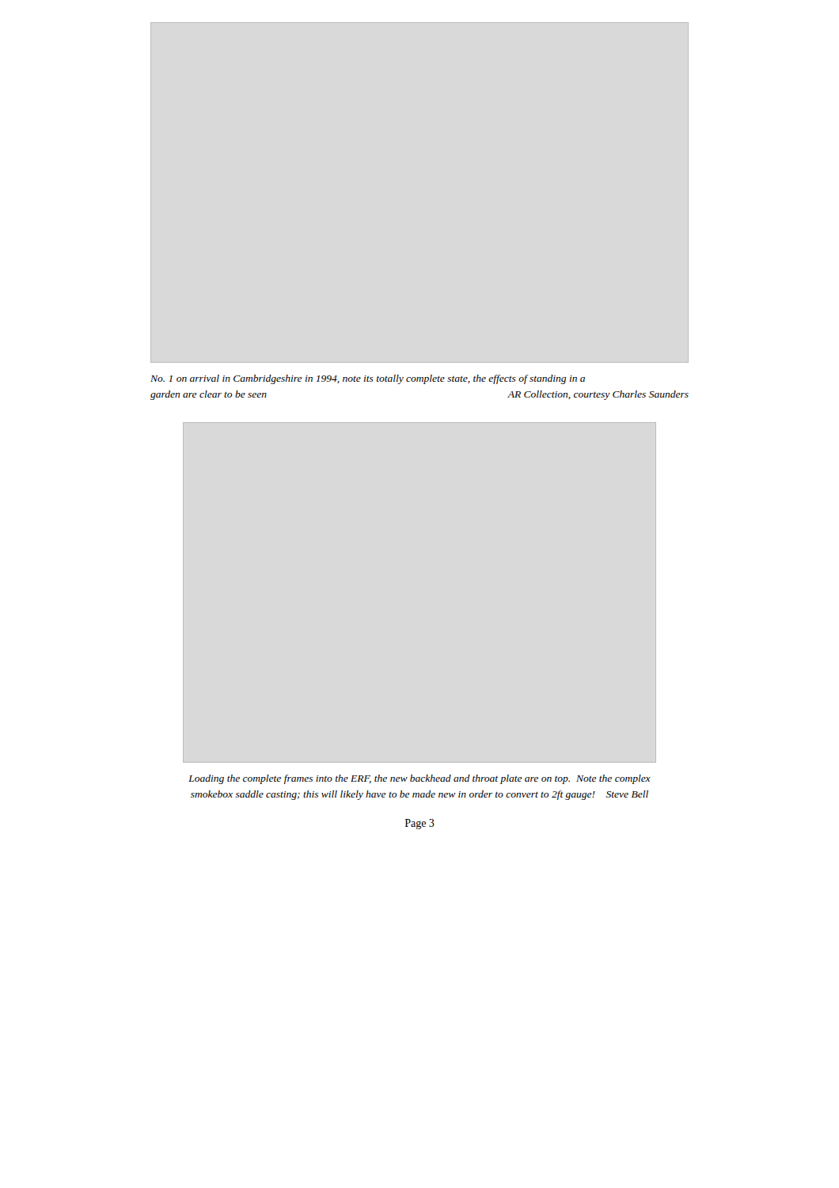No. 1 on arrival in Cambridgeshire in 1994, note its totally complete state, the effects of standing in a garden are clear to be seen AR Collection, courtesy Charles Saunders
Loading the complete frames into the ERF, the new backhead and throat plate are on top. Note the complex smokebox saddle casting; this will likely have to be made new in order to convert to 2ft gauge! Steve Bell
Page 3